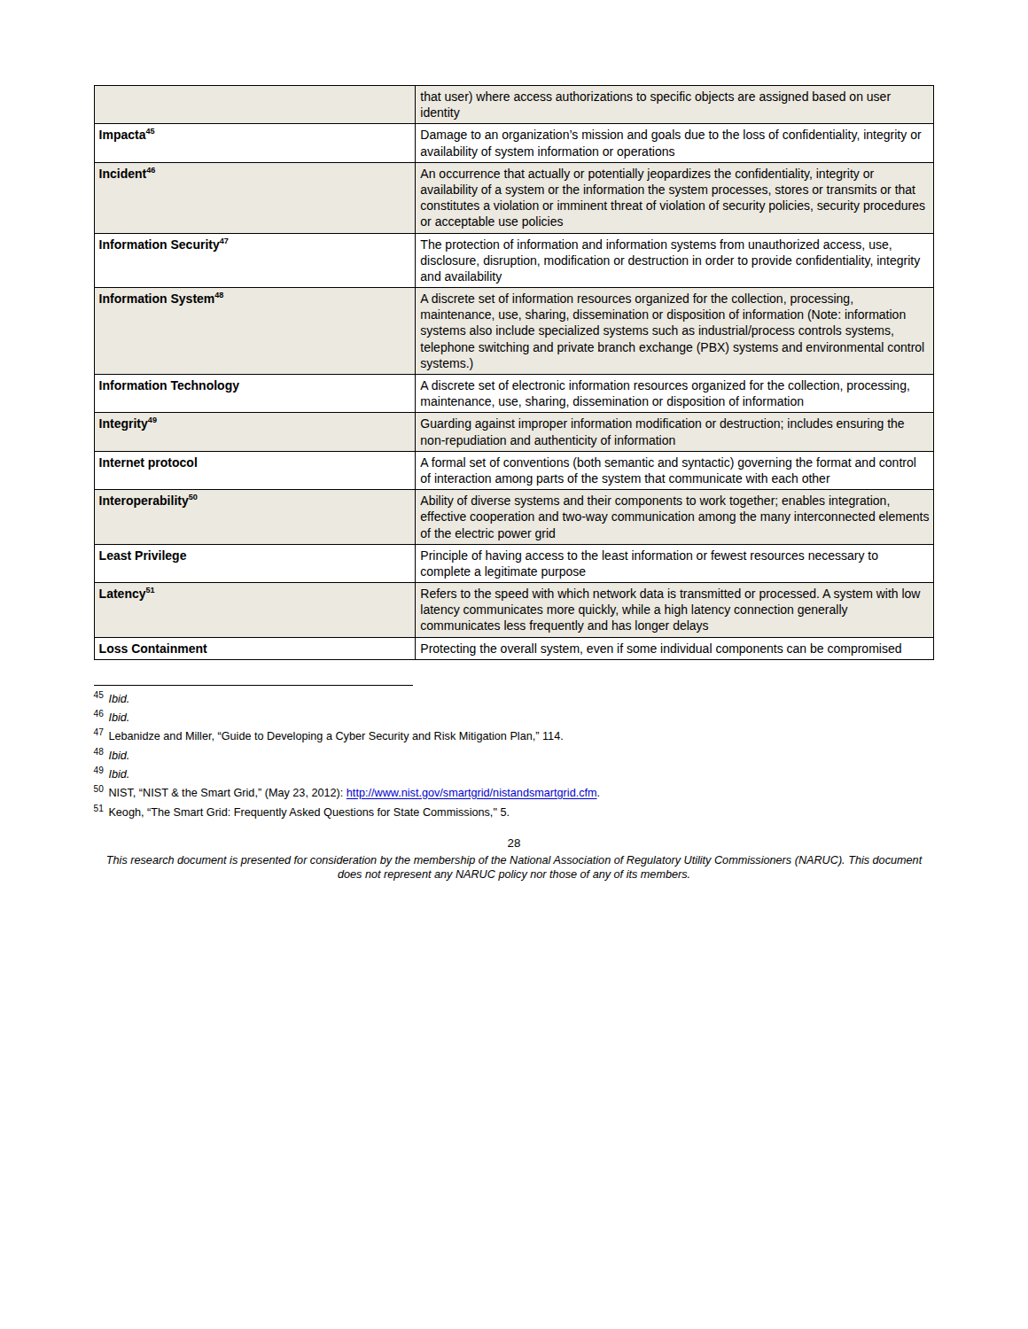| | that user) where access authorizations to specific objects are assigned based on user identity |
| Impacta 45 | Damage to an organization’s mission and goals due to the loss of confidentiality, integrity or availability of system information or operations |
| Incident 46 | An occurrence that actually or potentially jeopardizes the confidentiality, integrity or availability of a system or the information the system processes, stores or transmits or that constitutes a violation or imminent threat of violation of security policies, security procedures or acceptable use policies |
| Information Security 47 | The protection of information and information systems from unauthorized access, use, disclosure, disruption, modification or destruction in order to provide confidentiality, integrity and availability |
| Information System 48 | A discrete set of information resources organized for the collection, processing, maintenance, use, sharing, dissemination or disposition of information (Note: information systems also include specialized systems such as industrial/process controls systems, telephone switching and private branch exchange (PBX) systems and environmental control systems.) |
| Information Technology | A discrete set of electronic information resources organized for the collection, processing, maintenance, use, sharing, dissemination or disposition of information |
| Integrity 49 | Guarding against improper information modification or destruction; includes ensuring the non-repudiation and authenticity of information |
| Internet protocol | A formal set of conventions (both semantic and syntactic) governing the format and control of interaction among parts of the system that communicate with each other |
| Interoperability 50 | Ability of diverse systems and their components to work together; enables integration, effective cooperation and two-way communication among the many interconnected elements of the electric power grid |
| Least Privilege | Principle of having access to the least information or fewest resources necessary to complete a legitimate purpose |
| Latency 51 | Refers to the speed with which network data is transmitted or processed. A system with low latency communicates more quickly, while a high latency connection generally communicates less frequently and has longer delays |
| Loss Containment | Protecting the overall system, even if some individual components can be compromised |
45 Ibid.
46 Ibid.
47 Lebanidze and Miller, “Guide to Developing a Cyber Security and Risk Mitigation Plan,” 114.
48 Ibid.
49 Ibid.
50 NIST, “NIST & the Smart Grid,” (May 23, 2012): http://www.nist.gov/smartgrid/nistandsmartgrid.cfm.
51 Keogh, “The Smart Grid: Frequently Asked Questions for State Commissions," 5.
28
This research document is presented for consideration by the membership of the National Association of Regulatory Utility Commissioners (NARUC). This document does not represent any NARUC policy nor those of any of its members.